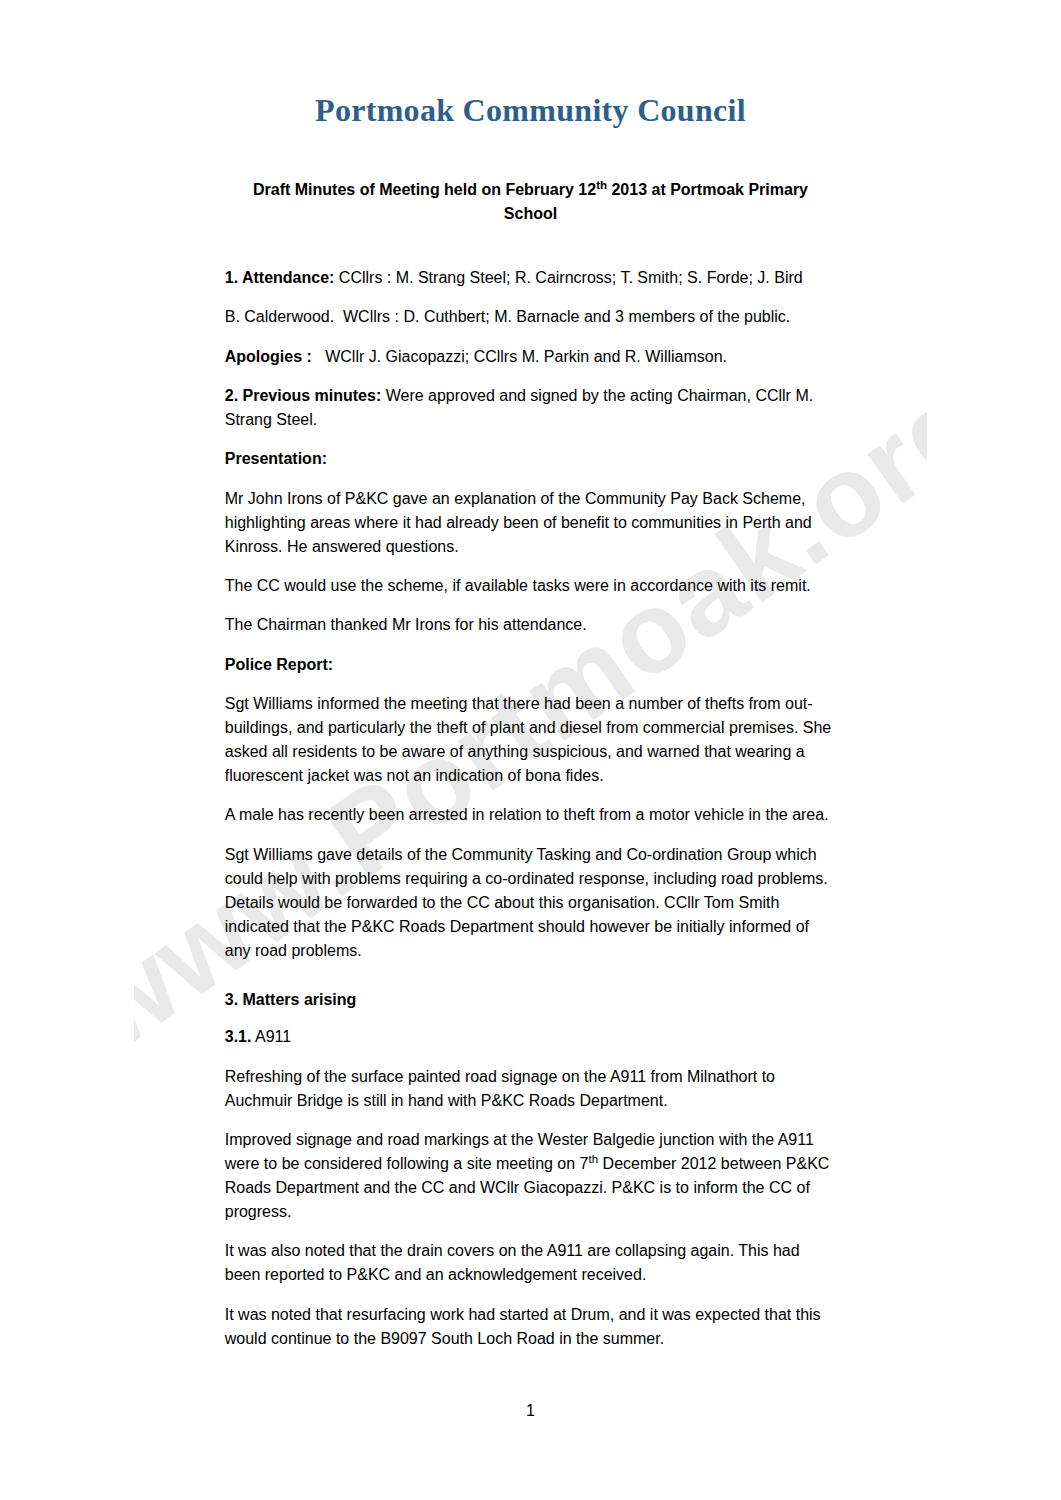www.Portmoak.org
Portmoak Community Council
Draft Minutes of Meeting held on February 12th 2013 at Portmoak Primary School
1. Attendance: CCllrs : M. Strang Steel; R. Cairncross; T. Smith; S. Forde; J. Bird
B. Calderwood. WCllrs : D. Cuthbert; M. Barnacle and 3 members of the public.
Apologies : WCllr J. Giacopazzi; CCllrs M. Parkin and R. Williamson.
2. Previous minutes: Were approved and signed by the acting Chairman, CCllr M. Strang Steel.
Presentation:
Mr John Irons of P&KC gave an explanation of the Community Pay Back Scheme, highlighting areas where it had already been of benefit to communities in Perth and Kinross. He answered questions.
The CC would use the scheme, if available tasks were in accordance with its remit.
The Chairman thanked Mr Irons for his attendance.
Police Report:
Sgt Williams informed the meeting that there had been a number of thefts from out-buildings, and particularly the theft of plant and diesel from commercial premises. She asked all residents to be aware of anything suspicious, and warned that wearing a fluorescent jacket was not an indication of bona fides.
A male has recently been arrested in relation to theft from a motor vehicle in the area.
Sgt Williams gave details of the Community Tasking and Co-ordination Group which could help with problems requiring a co-ordinated response, including road problems. Details would be forwarded to the CC about this organisation. CCllr Tom Smith indicated that the P&KC Roads Department should however be initially informed of any road problems.
3. Matters arising
3.1. A911
Refreshing of the surface painted road signage on the A911 from Milnathort to Auchmuir Bridge is still in hand with P&KC Roads Department.
Improved signage and road markings at the Wester Balgedie junction with the A911 were to be considered following a site meeting on 7th December 2012 between P&KC Roads Department and the CC and WCllr Giacopazzi. P&KC is to inform the CC of progress.
It was also noted that the drain covers on the A911 are collapsing again. This had been reported to P&KC and an acknowledgement received.
It was noted that resurfacing work had started at Drum, and it was expected that this would continue to the B9097 South Loch Road in the summer.
1